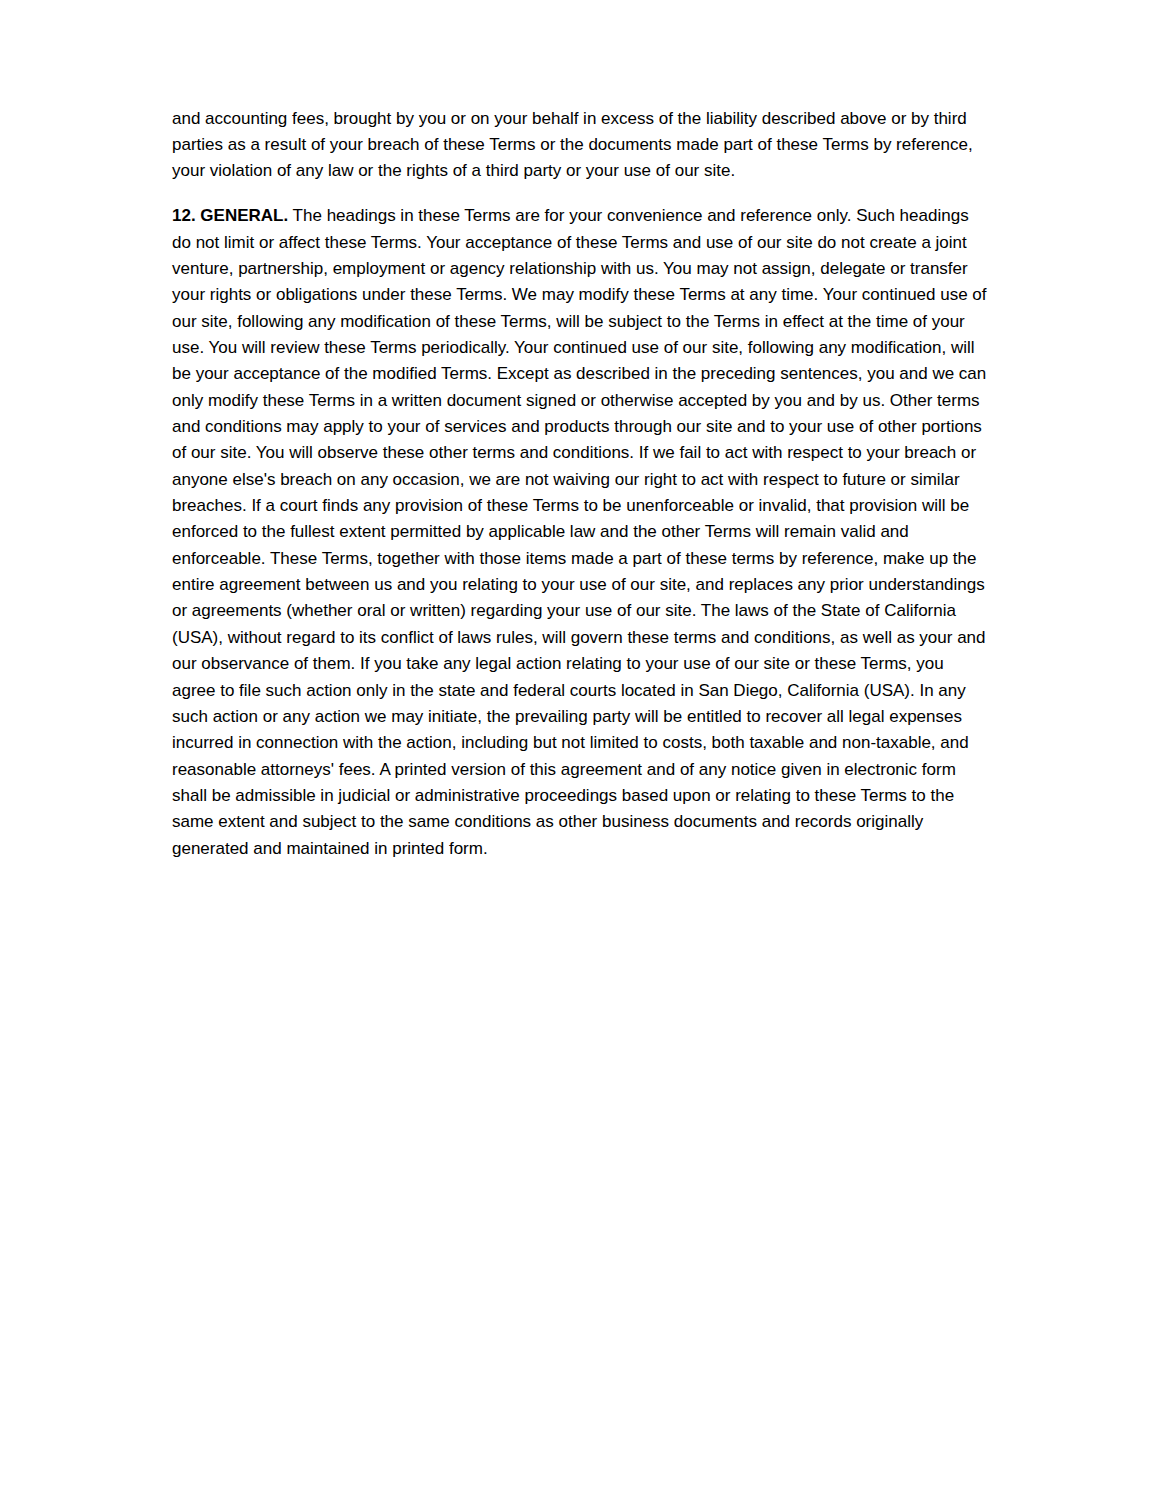and accounting fees, brought by you or on your behalf in excess of the liability described above or by third parties as a result of your breach of these Terms or the documents made part of these Terms by reference, your violation of any law or the rights of a third party or your use of our site.
12. GENERAL. The headings in these Terms are for your convenience and reference only. Such headings do not limit or affect these Terms. Your acceptance of these Terms and use of our site do not create a joint venture, partnership, employment or agency relationship with us. You may not assign, delegate or transfer your rights or obligations under these Terms. We may modify these Terms at any time. Your continued use of our site, following any modification of these Terms, will be subject to the Terms in effect at the time of your use. You will review these Terms periodically. Your continued use of our site, following any modification, will be your acceptance of the modified Terms. Except as described in the preceding sentences, you and we can only modify these Terms in a written document signed or otherwise accepted by you and by us. Other terms and conditions may apply to your of services and products through our site and to your use of other portions of our site. You will observe these other terms and conditions. If we fail to act with respect to your breach or anyone else's breach on any occasion, we are not waiving our right to act with respect to future or similar breaches. If a court finds any provision of these Terms to be unenforceable or invalid, that provision will be enforced to the fullest extent permitted by applicable law and the other Terms will remain valid and enforceable. These Terms, together with those items made a part of these terms by reference, make up the entire agreement between us and you relating to your use of our site, and replaces any prior understandings or agreements (whether oral or written) regarding your use of our site. The laws of the State of California (USA), without regard to its conflict of laws rules, will govern these terms and conditions, as well as your and our observance of them. If you take any legal action relating to your use of our site or these Terms, you agree to file such action only in the state and federal courts located in San Diego, California (USA). In any such action or any action we may initiate, the prevailing party will be entitled to recover all legal expenses incurred in connection with the action, including but not limited to costs, both taxable and non-taxable, and reasonable attorneys' fees. A printed version of this agreement and of any notice given in electronic form shall be admissible in judicial or administrative proceedings based upon or relating to these Terms to the same extent and subject to the same conditions as other business documents and records originally generated and maintained in printed form.